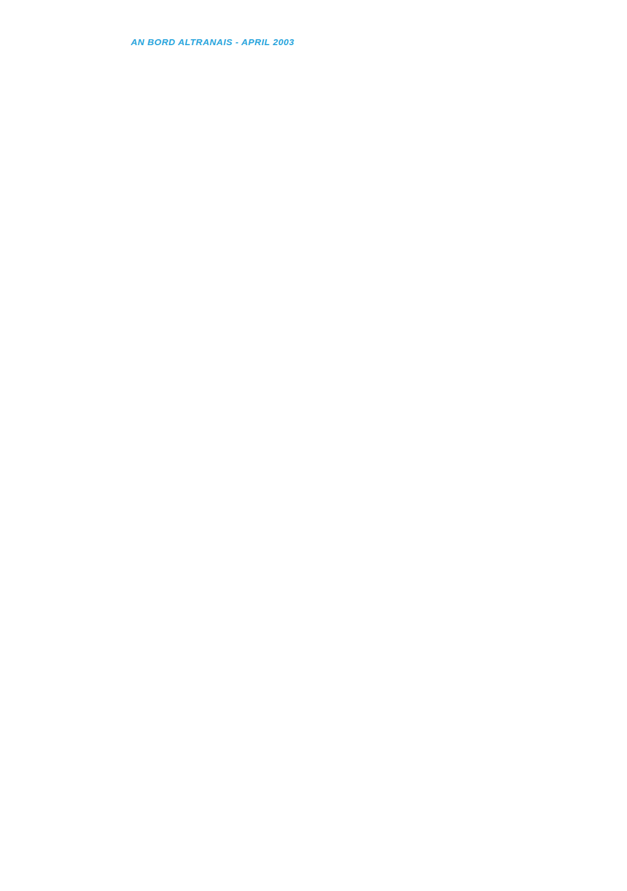An Bord Altranais - April 2003